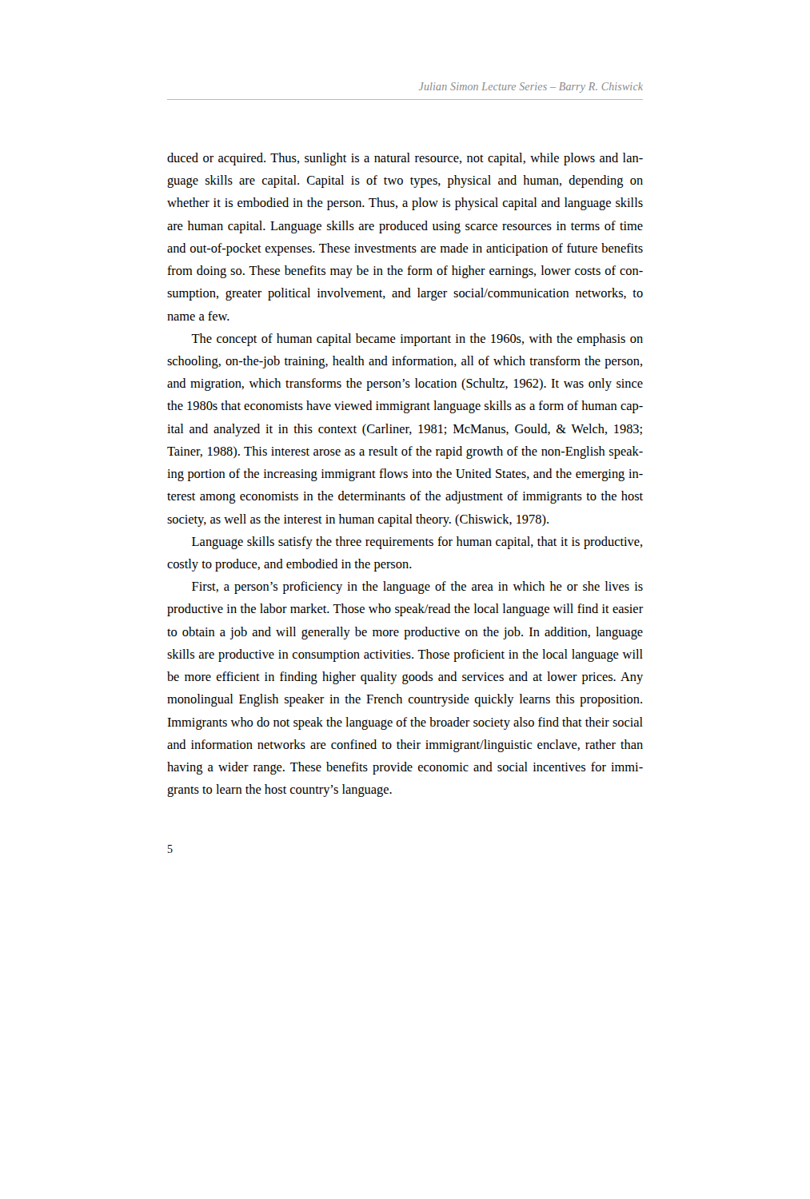Julian Simon Lecture Series – Barry R. Chiswick
duced or acquired. Thus, sunlight is a natural resource, not capital, while plows and language skills are capital. Capital is of two types, physical and human, depending on whether it is embodied in the person. Thus, a plow is physical capital and language skills are human capital. Language skills are produced using scarce resources in terms of time and out-of-pocket expenses. These investments are made in anticipation of future benefits from doing so. These benefits may be in the form of higher earnings, lower costs of consumption, greater political involvement, and larger social/communication networks, to name a few.
The concept of human capital became important in the 1960s, with the emphasis on schooling, on-the-job training, health and information, all of which transform the person, and migration, which transforms the person’s location (Schultz, 1962). It was only since the 1980s that economists have viewed immigrant language skills as a form of human capital and analyzed it in this context (Carliner, 1981; McManus, Gould, & Welch, 1983; Tainer, 1988). This interest arose as a result of the rapid growth of the non-English speaking portion of the increasing immigrant flows into the United States, and the emerging interest among economists in the determinants of the adjustment of immigrants to the host society, as well as the interest in human capital theory. (Chiswick, 1978).
Language skills satisfy the three requirements for human capital, that it is productive, costly to produce, and embodied in the person.
First, a person’s proficiency in the language of the area in which he or she lives is productive in the labor market. Those who speak/read the local language will find it easier to obtain a job and will generally be more productive on the job. In addition, language skills are productive in consumption activities. Those proficient in the local language will be more efficient in finding higher quality goods and services and at lower prices. Any monolingual English speaker in the French countryside quickly learns this proposition. Immigrants who do not speak the language of the broader society also find that their social and information networks are confined to their immigrant/linguistic enclave, rather than having a wider range. These benefits provide economic and social incentives for immigrants to learn the host country’s language.
5